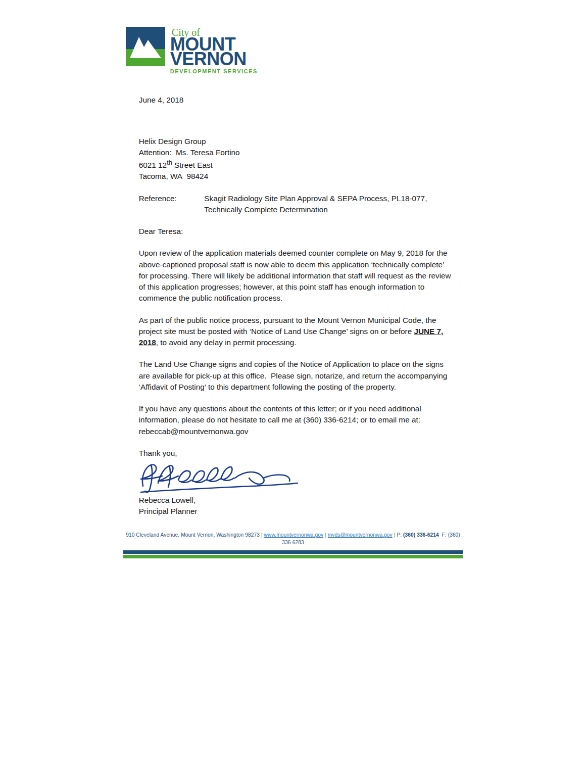City of
MOUNT VERNON
DEVELOPMENT SERVICES
June 4, 2018
Helix Design Group
Attention: Ms. Teresa Fortino
6021 12th Street East
Tacoma, WA 98424
Reference:
Skagit Radiology Site Plan Approval & SEPA Process, PL18-077, Technically Complete Determination
Dear Teresa:
Upon review of the application materials deemed counter complete on May 9, 2018 for the above-captioned proposal staff is now able to deem this application ‘technically complete’ for processing. There will likely be additional information that staff will request as the review of this application progresses; however, at this point staff has enough information to commence the public notification process.
As part of the public notice process, pursuant to the Mount Vernon Municipal Code, the project site must be posted with ‘Notice of Land Use Change’ signs on or before JUNE 7, 2018, to avoid any delay in permit processing.
The Land Use Change signs and copies of the Notice of Application to place on the signs are available for pick-up at this office. Please sign, notarize, and return the accompanying ‘Affidavit of Posting’ to this department following the posting of the property.
If you have any questions about the contents of this letter; or if you need additional information, please do not hesitate to call me at (360) 336-6214; or to email me at: rebeccab@mountvernonwa.gov
Thank you,
Rebecca Lowell,
Principal Planner
910 Cleveland Avenue, Mount Vernon, Washington 98273|www.mountvernonwa.gov|mvds@mountvernonwa.gov|P: (360) 336-6214 F: (360) 336-6283